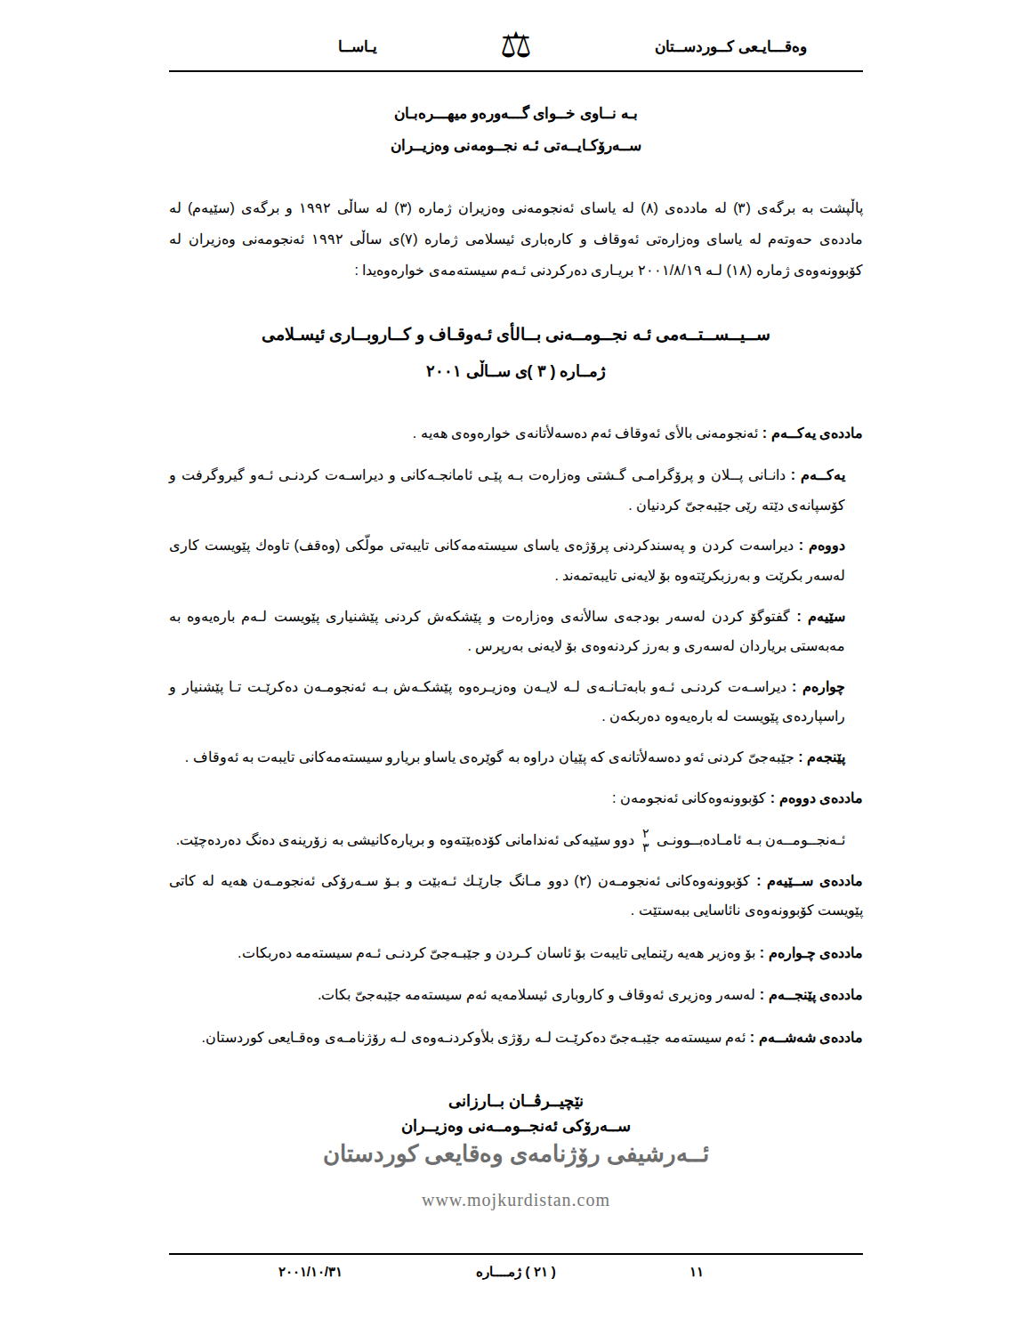وەقـــایـعی کــوردســتان
⚖
یـاســا
بـه نــاوی خــوای گـــەورەو میهـــرەبـان
ســەرۆكـایــەتی ئـه نجــومەنی وەزیــران
پاڵپشت به برگەی (٣) له ماددەی (٨) له یاسای ئەنجومەنی وەزیران ژمارە (٣) له ساڵی ١٩٩٢ و برگەی (سێیەم) له ماددەی حەوتەم له یاسای وەزارەتی ئەوقاف و کارەباری ئیسلامی ژمارە (٧)ی ساڵی ١٩٩٢ ئەنجومەنی وەزیران له کۆبوونەوەی ژمارە (١٨) لـه ٢٠٠١/٨/١٩ بریـاری دەرکردنی ئـەم سیستەمەی خوارەوەیدا :
ســیــســتــەمی ئـه نجــومــەنی بــالأی ئـەوقـاف و کــاروبــاری ئیسـلامی
ژمــارە ( ٣ )ی ســاڵی ٢٠٠١
ماددەی یەکــەم : ئەنجومەنی بالأی ئەوقاف ئەم دەسەلأتانەی خوارەوەی هەیە .
یەکــەم : دانـانی پــلان و پرۆگرامـی گـشتی وەزارەت بـه پێـی ئامانجـەکانی و دیراسـەت کردنـی ئـەو گیروگرفت و کۆسپانەی دێتە رێی جێبەجیّ کردنیان .
دووەم : دیراسەت کردن و پەسندکردنی پرۆژەی یاسای سیستەمەکانی تایبەتی مولّکی (وەقف) تاوەك پێویست کاری لەسەر بکرێت و بەرزبکرێتەوە بۆ لایەنی تایبەتمەند .
سێیەم : گفتوگۆ کردن لەسەر بودجەی سالأنەی وەزارەت و پێشکەش کردنی پێشنیاری پێویست لـەم بارەیەوە به مەبەستی بریاردان لەسەری و بەرز کردنەوەی بۆ لایەنی بەرپرس .
چوارەم : دیراسـەت کردنـی ئـەو بابەتـانـەی لـه لایـەن وەزیـرەوە پێشکـەش بـه ئەنجومـەن دەکرێـت تـا پێشنیار و راسپاردەی پێویست له بارەیەوە دەربکەن .
پێنجەم : جێبەجیّ کردنی ئەو دەسەلأتانەی که پێیان دراوە به گوێرەی یاساو بریارو سیستەمەکانی تایبەت به ئەوقاف .
ماددەی دووەم : کۆبوونەوەکانی ئەنجومەن :
ئـەنجــومــەن بـه ئامـادەبــوونـی ٢٣ دوو سێیەکی ئەندامانی کۆدەبێتەوە و بریارەکانیشی به زۆرینەی دەنگ دەردەچێت.
ماددەی ســێیەم : کۆبوونەوەکانی ئەنجومـەن (٢) دوو مـانگ جارێـك ئـەبێت و بـۆ سـەرۆکی ئەنجومـەن هەیە له کاتی پێویست کۆبوونەوەی نائاسایی ببەستێت .
ماددەی چـوارەم : بۆ وەزیر هەیە رێنمایی تایبەت بۆ ئاسان کـردن و جێبـەجیّ کردنـی ئـەم سیستەمە دەربکات.
ماددەی پێنجــەم : لەسەر وەزیری ئەوقاف و کاروباری ئیسلامەیە ئەم سیستەمە جێبەجیّ بکات.
ماددەی شەشــەم : ئەم سیستەمە جێبـەجیّ دەکرێـت لـه رۆژی بلأوکردنـەوەی لـه رۆژنامـەی وەقـایعی کوردستان.
نێچیــرڤــان بــارزانی
ســەرۆکی ئەنجــومــەنی وەزیــران
ئــەرشیفی رۆژنامەی وەقایعی کوردستان
www.mojkurdistan.com
١١
( ٢١ ) ژمــــارە
٢٠٠١/١٠/٣١